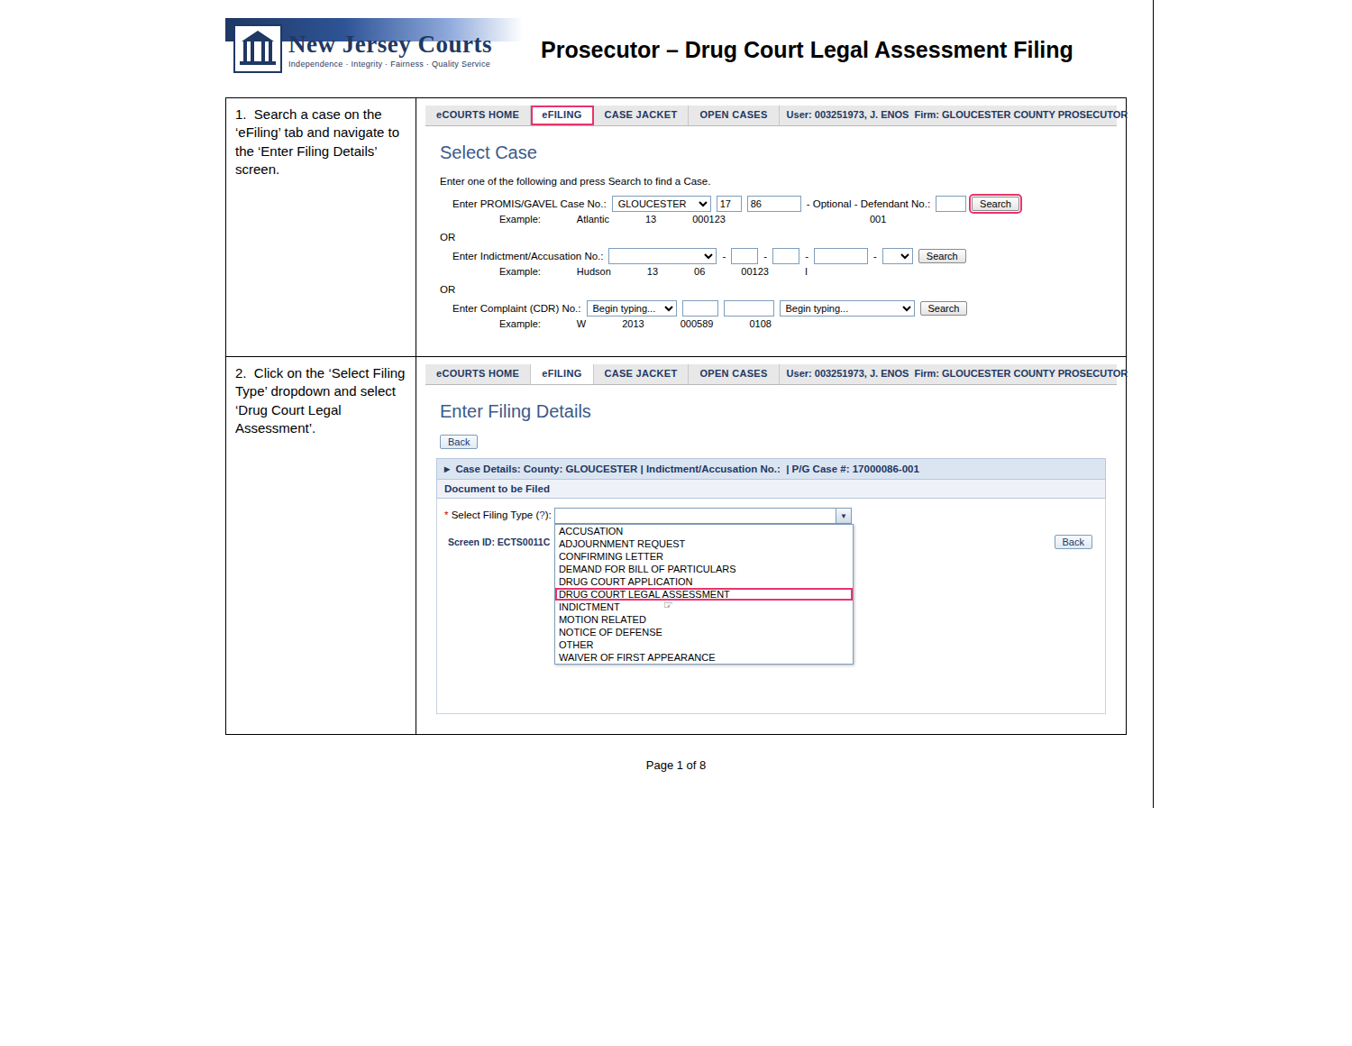New Jersey Courts
Independence · Integrity · Fairness · Quality Service
Prosecutor – Drug Court Legal Assessment Filing
| 1. Search a case on the ‘eFiling’ tab and navigate to the ‘Enter Filing Details’ screen. | eCOURTS HOME eFILING CASE JACKET OPEN CASES User: 003251973, J. ENOS Firm: GLOUCESTER COUNTY PROSECUTOR Select Case Enter one of the following and press Search to find a Case. Enter PROMIS/GAVEL Case No.: GLOUCESTER - Optional - Defendant No.: Search Example: Atlantic 13 000123 001 OR Enter Indictment/Accusation No.: - - - - Search Example: Hudson 13 06 00123 I OR Enter Complaint (CDR) No.: Begin typing... Begin typing... Search Example: W 2013 000589 0108 |
| 2. Click on the ‘Select Filing Type’ dropdown and select ‘Drug Court Legal Assessment’. | eCOURTS HOME eFILING CASE JACKET OPEN CASES User: 003251973, J. ENOS Firm: GLOUCESTER COUNTY PROSECUTOR Enter Filing Details Back ▸ Case Details: County: GLOUCESTER / Indictment/Accusation No.: / P/G Case #: 17000086-001 Document to be Filed * Select Filing Type ( ? ): ▼ ACCUSATION ADJOURNMENT REQUEST CONFIRMING LETTER DEMAND FOR BILL OF PARTICULARS DRUG COURT APPLICATION DRUG COURT LEGAL ASSESSMENT ☞ INDICTMENT MOTION RELATED NOTICE OF DEFENSE OTHER WAIVER OF FIRST APPEARANCE Back Screen ID: ECTS0011C |
Page 1 of 8